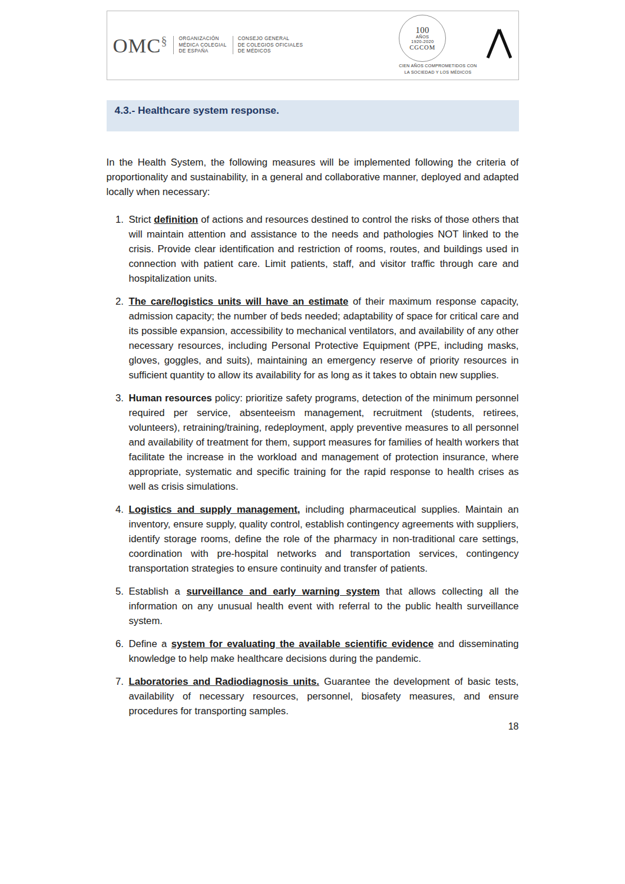OMC§
Organización
Médica Colegial
de España
Consejo General
de Colegios Oficiales
de Médicos
100
AÑOS
1920-2020
CGCOM
CIEN AÑOS COMPROMETIDOS CON
LA SOCIEDAD Y LOS MÉDICOS
4.3.- Healthcare system response.
In the Health System, the following measures will be implemented following the criteria of proportionality and sustainability, in a general and collaborative manner, deployed and adapted locally when necessary:
Strict definition of actions and resources destined to control the risks of those others that will maintain attention and assistance to the needs and pathologies NOT linked to the crisis. Provide clear identification and restriction of rooms, routes, and buildings used in connection with patient care. Limit patients, staff, and visitor traffic through care and hospitalization units.
The care/logistics units will have an estimate of their maximum response capacity, admission capacity; the number of beds needed; adaptability of space for critical care and its possible expansion, accessibility to mechanical ventilators, and availability of any other necessary resources, including Personal Protective Equipment (PPE, including masks, gloves, goggles, and suits), maintaining an emergency reserve of priority resources in sufficient quantity to allow its availability for as long as it takes to obtain new supplies.
Human resources policy: prioritize safety programs, detection of the minimum personnel required per service, absenteeism management, recruitment (students, retirees, volunteers), retraining/training, redeployment, apply preventive measures to all personnel and availability of treatment for them, support measures for families of health workers that facilitate the increase in the workload and management of protection insurance, where appropriate, systematic and specific training for the rapid response to health crises as well as crisis simulations.
Logistics and supply management, including pharmaceutical supplies. Maintain an inventory, ensure supply, quality control, establish contingency agreements with suppliers, identify storage rooms, define the role of the pharmacy in non-traditional care settings, coordination with pre-hospital networks and transportation services, contingency transportation strategies to ensure continuity and transfer of patients.
Establish a surveillance and early warning system that allows collecting all the information on any unusual health event with referral to the public health surveillance system.
Define a system for evaluating the available scientific evidence and disseminating knowledge to help make healthcare decisions during the pandemic.
Laboratories and Radiodiagnosis units. Guarantee the development of basic tests, availability of necessary resources, personnel, biosafety measures, and ensure procedures for transporting samples.
18